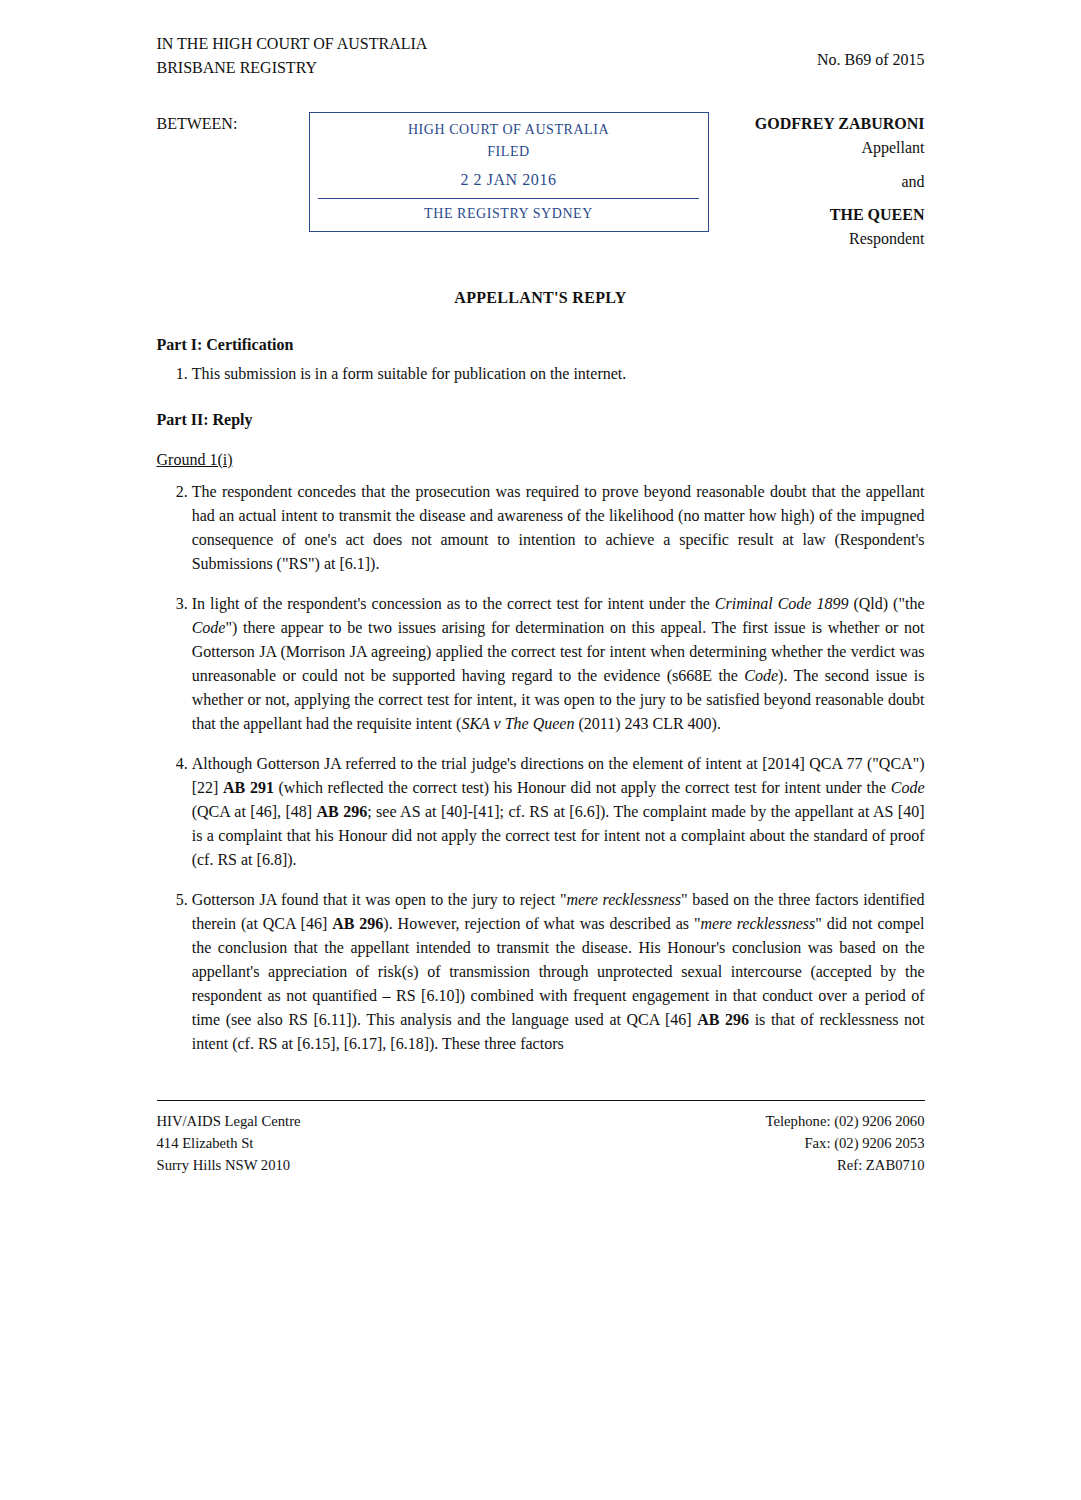In the High Court of Australia
Brisbane Registry
No. B69 of 2015
Between:
HIGH COURT OF AUSTRALIA FILED 2 2 JAN 2016 THE REGISTRY SYDNEY
Godfrey Zaburoni Appellant
and
The Queen Respondent
Appellant's Reply
Part I: Certification
This submission is in a form suitable for publication on the internet.
Part II: Reply
Ground 1(i)
The respondent concedes that the prosecution was required to prove beyond reasonable doubt that the appellant had an actual intent to transmit the disease and awareness of the likelihood (no matter how high) of the impugned consequence of one's act does not amount to intention to achieve a specific result at law (Respondent's Submissions ("RS") at [6.1]).
In light of the respondent's concession as to the correct test for intent under the Criminal Code 1899 (Qld) ("the Code") there appear to be two issues arising for determination on this appeal. The first issue is whether or not Gotterson JA (Morrison JA agreeing) applied the correct test for intent when determining whether the verdict was unreasonable or could not be supported having regard to the evidence (s668E the Code). The second issue is whether or not, applying the correct test for intent, it was open to the jury to be satisfied beyond reasonable doubt that the appellant had the requisite intent (SKA v The Queen (2011) 243 CLR 400).
Although Gotterson JA referred to the trial judge's directions on the element of intent at [2014] QCA 77 ("QCA") [22] AB 291 (which reflected the correct test) his Honour did not apply the correct test for intent under the Code (QCA at [46], [48] AB 296; see AS at [40]-[41]; cf. RS at [6.6]). The complaint made by the appellant at AS [40] is a complaint that his Honour did not apply the correct test for intent not a complaint about the standard of proof (cf. RS at [6.8]).
Gotterson JA found that it was open to the jury to reject "mere recklessness" based on the three factors identified therein (at QCA [46] AB 296). However, rejection of what was described as "mere recklessness" did not compel the conclusion that the appellant intended to transmit the disease. His Honour's conclusion was based on the appellant's appreciation of risk(s) of transmission through unprotected sexual intercourse (accepted by the respondent as not quantified – RS [6.10]) combined with frequent engagement in that conduct over a period of time (see also RS [6.11]). This analysis and the language used at QCA [46] AB 296 is that of recklessness not intent (cf. RS at [6.15], [6.17], [6.18]). These three factors
HIV/AIDS Legal Centre
414 Elizabeth St
Surry Hills NSW 2010
Telephone: (02) 9206 2060
Fax: (02) 9206 2053
Ref: ZAB0710